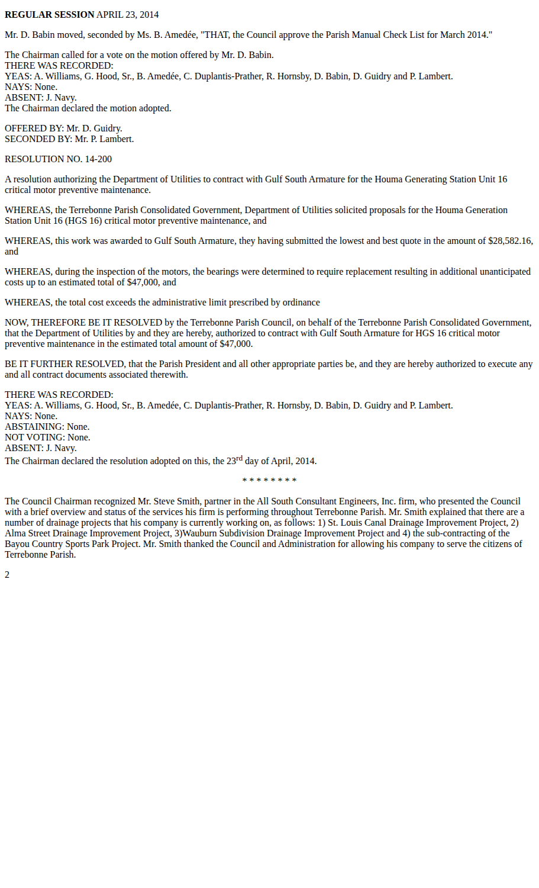REGULAR SESSION APRIL 23, 2014
Mr. D. Babin moved, seconded by Ms. B. Amedée, "THAT, the Council approve the Parish Manual Check List for March 2014."
The Chairman called for a vote on the motion offered by Mr. D. Babin.
THERE WAS RECORDED:
YEAS: A. Williams, G. Hood, Sr., B. Amedée, C. Duplantis-Prather, R. Hornsby, D. Babin, D. Guidry and P. Lambert.
NAYS: None.
ABSENT: J. Navy.
The Chairman declared the motion adopted.
OFFERED BY: Mr. D. Guidry.
SECONDED BY: Mr. P. Lambert.
RESOLUTION NO. 14-200
A resolution authorizing the Department of Utilities to contract with Gulf South Armature for the Houma Generating Station Unit 16 critical motor preventive maintenance.
WHEREAS, the Terrebonne Parish Consolidated Government, Department of Utilities solicited proposals for the Houma Generation Station Unit 16 (HGS 16) critical motor preventive maintenance, and
WHEREAS, this work was awarded to Gulf South Armature, they having submitted the lowest and best quote in the amount of $28,582.16, and
WHEREAS, during the inspection of the motors, the bearings were determined to require replacement resulting in additional unanticipated costs up to an estimated total of $47,000, and
WHEREAS, the total cost exceeds the administrative limit prescribed by ordinance
NOW, THEREFORE BE IT RESOLVED by the Terrebonne Parish Council, on behalf of the Terrebonne Parish Consolidated Government, that the Department of Utilities by and they are hereby, authorized to contract with Gulf South Armature for HGS 16 critical motor preventive maintenance in the estimated total amount of $47,000.
BE IT FURTHER RESOLVED, that the Parish President and all other appropriate parties be, and they are hereby authorized to execute any and all contract documents associated therewith.
THERE WAS RECORDED:
YEAS: A. Williams, G. Hood, Sr., B. Amedée, C. Duplantis-Prather, R. Hornsby, D. Babin, D. Guidry and P. Lambert.
NAYS: None.
ABSTAINING: None.
NOT VOTING: None.
ABSENT: J. Navy.
The Chairman declared the resolution adopted on this, the 23rd day of April, 2014.
* * * * * * * *
The Council Chairman recognized Mr. Steve Smith, partner in the All South Consultant Engineers, Inc. firm, who presented the Council with a brief overview and status of the services his firm is performing throughout Terrebonne Parish. Mr. Smith explained that there are a number of drainage projects that his company is currently working on, as follows: 1) St. Louis Canal Drainage Improvement Project, 2) Alma Street Drainage Improvement Project, 3)Wauburn Subdivision Drainage Improvement Project and 4) the sub-contracting of the Bayou Country Sports Park Project. Mr. Smith thanked the Council and Administration for allowing his company to serve the citizens of Terrebonne Parish.
2